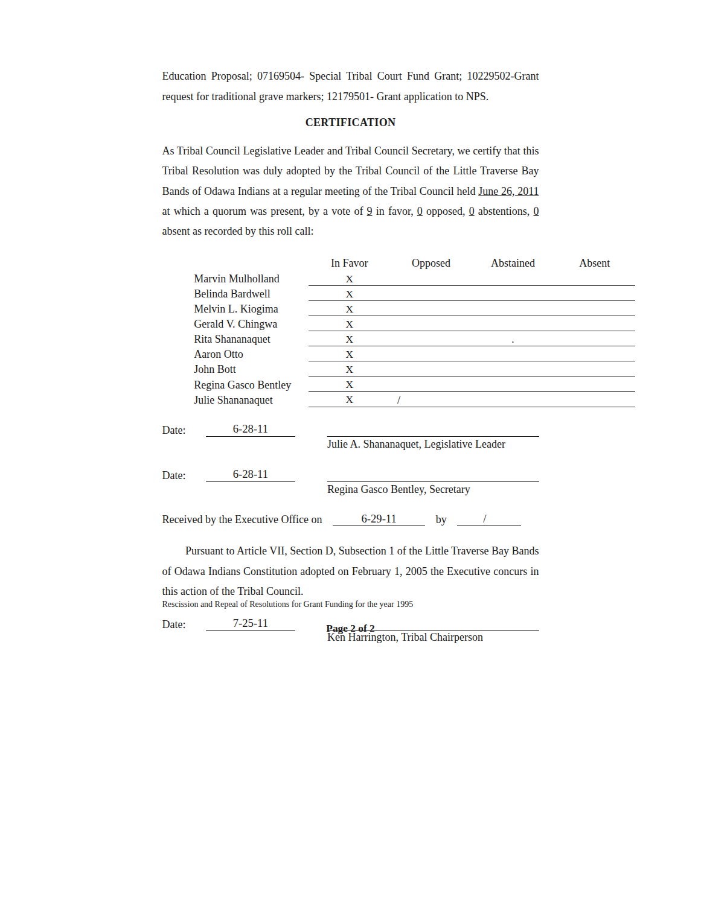Education Proposal; 07169504- Special Tribal Court Fund Grant; 10229502-Grant request for traditional grave markers; 12179501- Grant application to NPS.
CERTIFICATION
As Tribal Council Legislative Leader and Tribal Council Secretary, we certify that this Tribal Resolution was duly adopted by the Tribal Council of the Little Traverse Bay Bands of Odawa Indians at a regular meeting of the Tribal Council held June 26, 2011 at which a quorum was present, by a vote of 9 in favor, 0 opposed, 0 abstentions, 0 absent as recorded by this roll call:
| | In Favor | Opposed | Abstained | Absent |
| --- | --- | --- | --- | --- |
| Marvin Mulholland | X | | | |
| Belinda Bardwell | X | | | |
| Melvin L. Kiogima | X | | | |
| Gerald V. Chingwa | X | | | |
| Rita Shananaquet | X | | . | |
| Aaron Otto | X | | | |
| John Bott | X | | | |
| Regina Gasco Bentley | X | | | |
| Julie Shananaquet | X | | | |
Date:
6-28-11
Julie A. Shananaquet, Legislative Leader
Date:
6-28-11
Regina Gasco Bentley, Secretary
Received by the Executive Office on 6-29-11 by
Pursuant to Article VII, Section D, Subsection 1 of the Little Traverse Bay Bands of Odawa Indians Constitution adopted on February 1, 2005 the Executive concurs in this action of the Tribal Council.
Date:
7-25-11
Ken Harrington, Tribal Chairperson
Rescission and Repeal of Resolutions for Grant Funding for the year 1995
Page 2 of 2